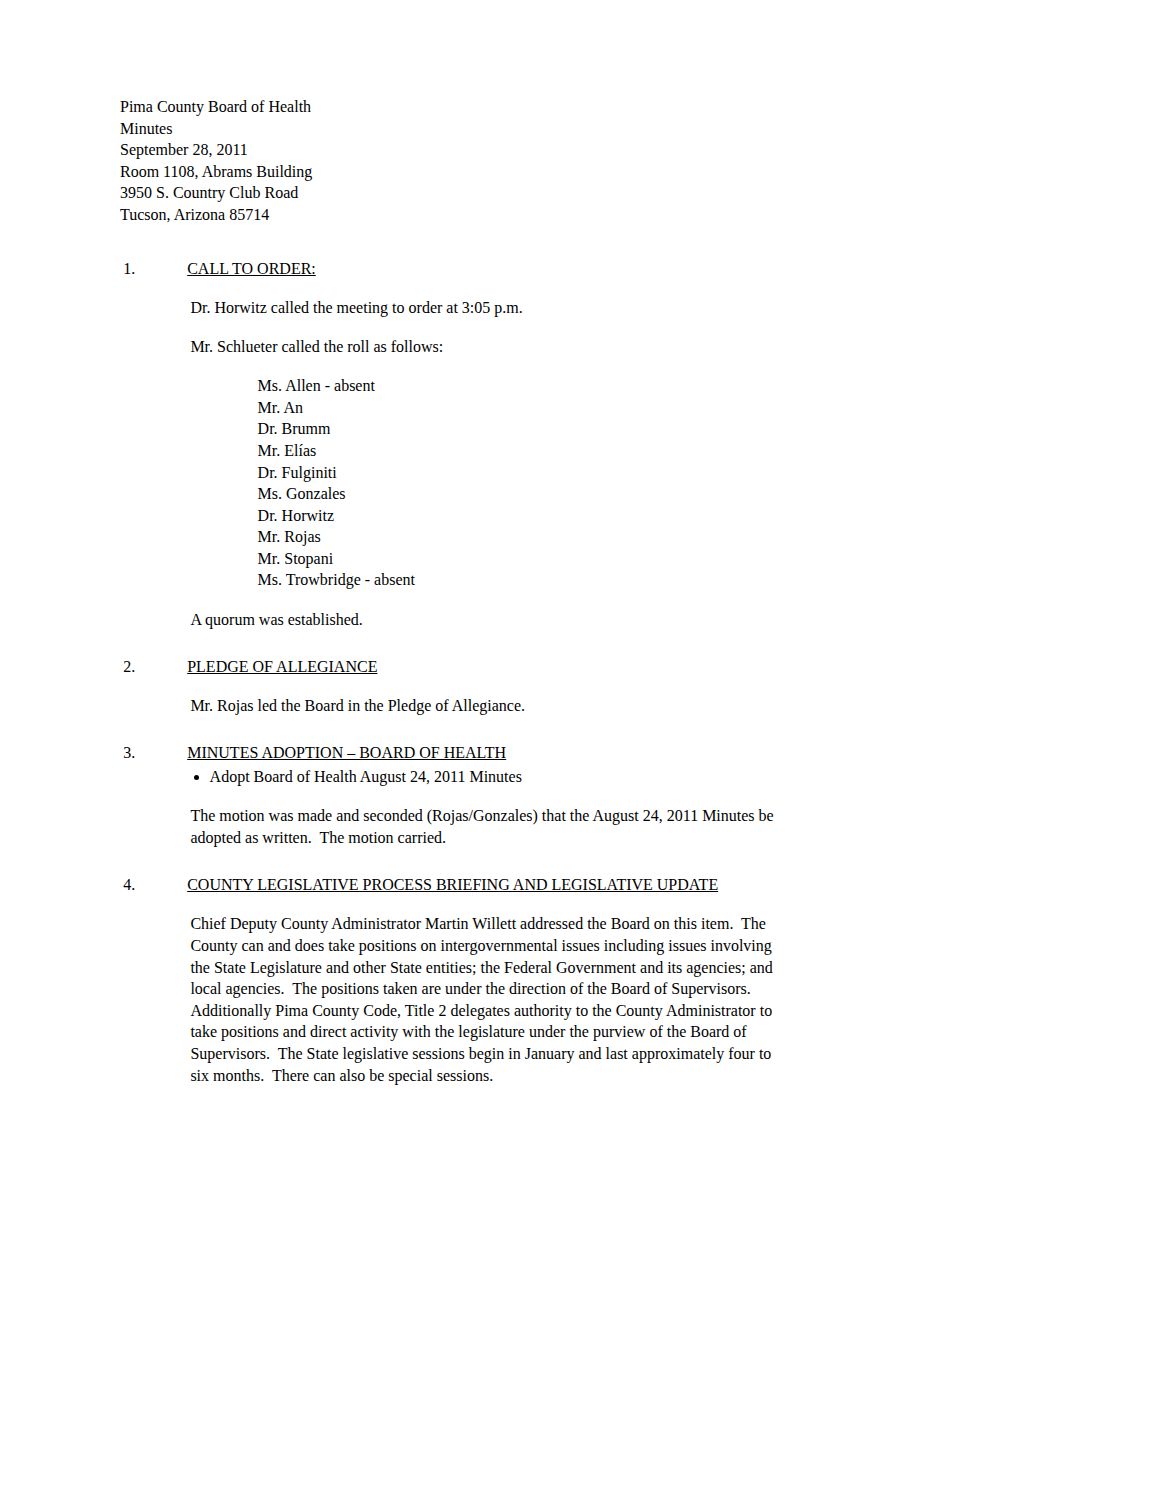Pima County Board of Health
Minutes
September 28, 2011
Room 1108, Abrams Building
3950 S. Country Club Road
Tucson, Arizona 85714
1.
CALL TO ORDER:
Dr. Horwitz called the meeting to order at 3:05 p.m.
Mr. Schlueter called the roll as follows:
Ms. Allen - absent
Mr. An
Dr. Brumm
Mr. Elías
Dr. Fulginiti
Ms. Gonzales
Dr. Horwitz
Mr. Rojas
Mr. Stopani
Ms. Trowbridge - absent
A quorum was established.
2.
PLEDGE OF ALLEGIANCE
Mr. Rojas led the Board in the Pledge of Allegiance.
3.
MINUTES ADOPTION – BOARD OF HEALTH
Adopt Board of Health August 24, 2011 Minutes
The motion was made and seconded (Rojas/Gonzales) that the August 24, 2011 Minutes be adopted as written. The motion carried.
4.
COUNTY LEGISLATIVE PROCESS BRIEFING AND LEGISLATIVE UPDATE
Chief Deputy County Administrator Martin Willett addressed the Board on this item. The County can and does take positions on intergovernmental issues including issues involving the State Legislature and other State entities; the Federal Government and its agencies; and local agencies. The positions taken are under the direction of the Board of Supervisors. Additionally Pima County Code, Title 2 delegates authority to the County Administrator to take positions and direct activity with the legislature under the purview of the Board of Supervisors. The State legislative sessions begin in January and last approximately four to six months. There can also be special sessions.